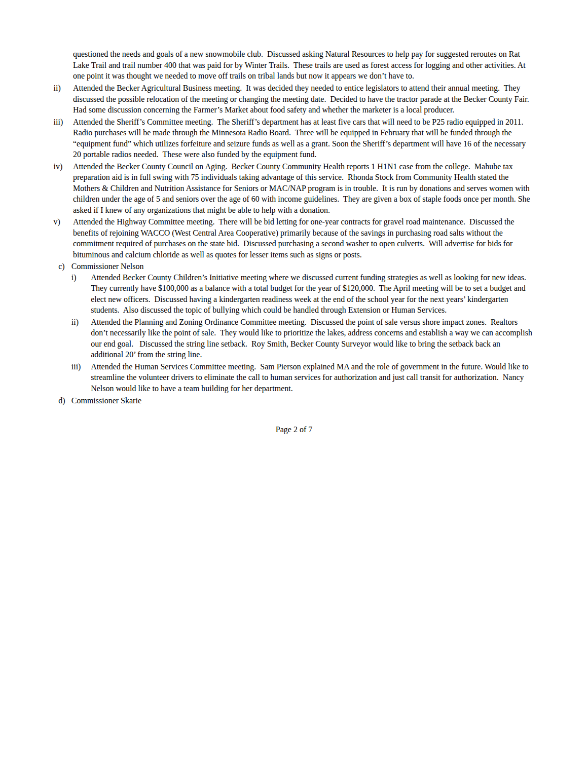questioned the needs and goals of a new snowmobile club. Discussed asking Natural Resources to help pay for suggested reroutes on Rat Lake Trail and trail number 400 that was paid for by Winter Trails. These trails are used as forest access for logging and other activities. At one point it was thought we needed to move off trails on tribal lands but now it appears we don’t have to.
ii) Attended the Becker Agricultural Business meeting. It was decided they needed to entice legislators to attend their annual meeting. They discussed the possible relocation of the meeting or changing the meeting date. Decided to have the tractor parade at the Becker County Fair. Had some discussion concerning the Farmer’s Market about food safety and whether the marketer is a local producer.
iii) Attended the Sheriff’s Committee meeting. The Sheriff’s department has at least five cars that will need to be P25 radio equipped in 2011. Radio purchases will be made through the Minnesota Radio Board. Three will be equipped in February that will be funded through the “equipment fund” which utilizes forfeiture and seizure funds as well as a grant. Soon the Sheriff’s department will have 16 of the necessary 20 portable radios needed. These were also funded by the equipment fund.
iv) Attended the Becker County Council on Aging. Becker County Community Health reports 1 H1N1 case from the college. Mahube tax preparation aid is in full swing with 75 individuals taking advantage of this service. Rhonda Stock from Community Health stated the Mothers & Children and Nutrition Assistance for Seniors or MAC/NAP program is in trouble. It is run by donations and serves women with children under the age of 5 and seniors over the age of 60 with income guidelines. They are given a box of staple foods once per month. She asked if I knew of any organizations that might be able to help with a donation.
v) Attended the Highway Committee meeting. There will be bid letting for one-year contracts for gravel road maintenance. Discussed the benefits of rejoining WACCO (West Central Area Cooperative) primarily because of the savings in purchasing road salts without the commitment required of purchases on the state bid. Discussed purchasing a second washer to open culverts. Will advertise for bids for bituminous and calcium chloride as well as quotes for lesser items such as signs or posts.
c) Commissioner Nelson
i) Attended Becker County Children’s Initiative meeting where we discussed current funding strategies as well as looking for new ideas. They currently have $100,000 as a balance with a total budget for the year of $120,000. The April meeting will be to set a budget and elect new officers. Discussed having a kindergarten readiness week at the end of the school year for the next years’ kindergarten students. Also discussed the topic of bullying which could be handled through Extension or Human Services.
ii) Attended the Planning and Zoning Ordinance Committee meeting. Discussed the point of sale versus shore impact zones. Realtors don’t necessarily like the point of sale. They would like to prioritize the lakes, address concerns and establish a way we can accomplish our end goal. Discussed the string line setback. Roy Smith, Becker County Surveyor would like to bring the setback back an additional 20’ from the string line.
iii) Attended the Human Services Committee meeting. Sam Pierson explained MA and the role of government in the future. Would like to streamline the volunteer drivers to eliminate the call to human services for authorization and just call transit for authorization. Nancy Nelson would like to have a team building for her department.
d) Commissioner Skarie
Page 2 of 7